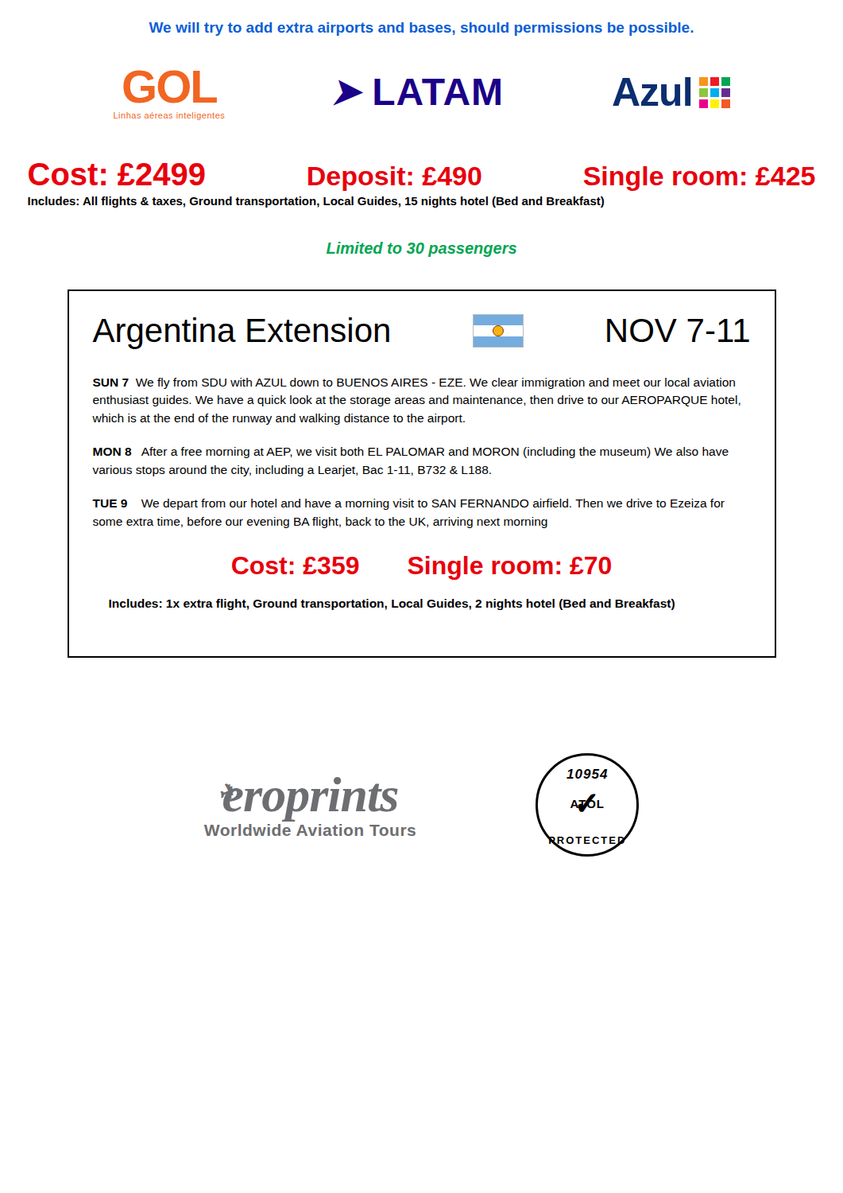We will try to add extra airports and bases, should permissions be possible.
GOL
Linhas aéreas inteligentes
➤
LATAM
Azul
Cost: £2499 Deposit: £490 Single room: £425
Includes: All flights & taxes, Ground transportation, Local Guides, 15 nights hotel (Bed and Breakfast)
Limited to 30 passengers
Argentina Extension NOV 7-11
SUN 7 We fly from SDU with AZUL down to BUENOS AIRES - EZE. We clear immigration and meet our local aviation enthusiast guides. We have a quick look at the storage areas and maintenance, then drive to our AEROPARQUE hotel, which is at the end of the runway and walking distance to the airport.
MON 8 After a free morning at AEP, we visit both EL PALOMAR and MORON (including the museum) We also have various stops around the city, including a Learjet, Bac 1-11, B732 & L188.
TUE 9 We depart from our hotel and have a morning visit to SAN FERNANDO airfield. Then we drive to Ezeiza for some extra time, before our evening BA flight, back to the UK, arriving next morning
Cost: £359 Single room: £70
Includes: 1x extra flight, Ground transportation, Local Guides, 2 nights hotel (Bed and Breakfast)
✈eroprints
Worldwide Aviation Tours
10954
✓
ATOL
PROTECTED